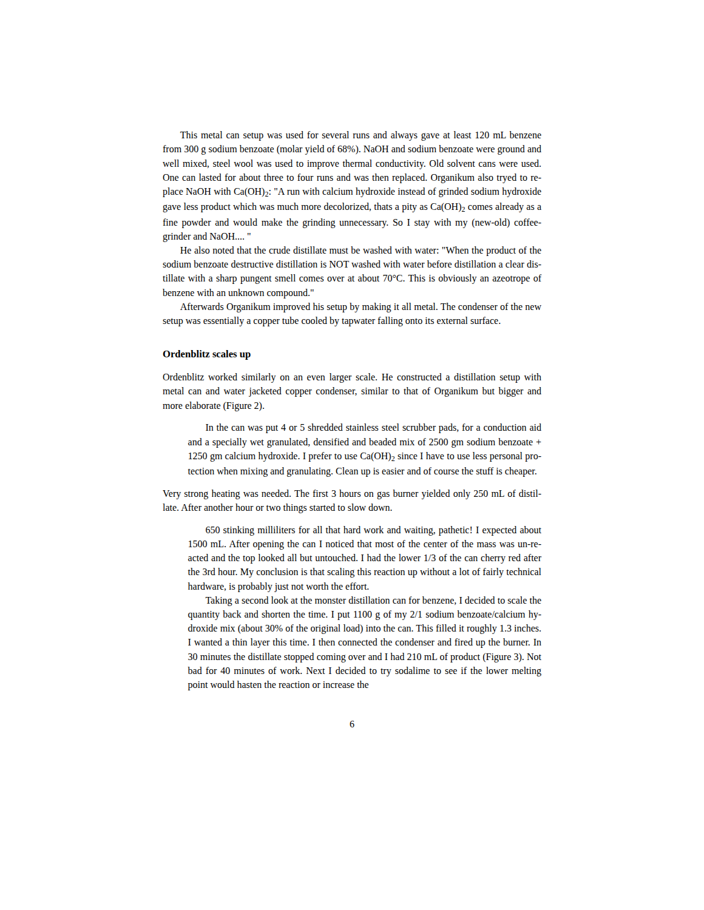This metal can setup was used for several runs and always gave at least 120 mL benzene from 300 g sodium benzoate (molar yield of 68%). NaOH and sodium benzoate were ground and well mixed, steel wool was used to improve thermal conductivity. Old solvent cans were used. One can lasted for about three to four runs and was then replaced. Organikum also tryed to replace NaOH with Ca(OH)2: "A run with calcium hydroxide instead of grinded sodium hydroxide gave less product which was much more decolorized, thats a pity as Ca(OH)2 comes already as a fine powder and would make the grinding unnecessary. So I stay with my (new-old) coffeegrinder and NaOH.... "
He also noted that the crude distillate must be washed with water: "When the product of the sodium benzoate destructive distillation is NOT washed with water before distillation a clear distillate with a sharp pungent smell comes over at about 70°C. This is obviously an azeotrope of benzene with an unknown compound."
Afterwards Organikum improved his setup by making it all metal. The condenser of the new setup was essentially a copper tube cooled by tapwater falling onto its external surface.
Ordenblitz scales up
Ordenblitz worked similarly on an even larger scale. He constructed a distillation setup with metal can and water jacketed copper condenser, similar to that of Organikum but bigger and more elaborate (Figure 2).
In the can was put 4 or 5 shredded stainless steel scrubber pads, for a conduction aid and a specially wet granulated, densified and beaded mix of 2500 gm sodium benzoate + 1250 gm calcium hydroxide. I prefer to use Ca(OH)2 since I have to use less personal protection when mixing and granulating. Clean up is easier and of course the stuff is cheaper.
Very strong heating was needed. The first 3 hours on gas burner yielded only 250 mL of distillate. After another hour or two things started to slow down.
650 stinking milliliters for all that hard work and waiting, pathetic! I expected about 1500 mL. After opening the can I noticed that most of the center of the mass was un-reacted and the top looked all but untouched. I had the lower 1/3 of the can cherry red after the 3rd hour. My conclusion is that scaling this reaction up without a lot of fairly technical hardware, is probably just not worth the effort.
Taking a second look at the monster distillation can for benzene, I decided to scale the quantity back and shorten the time. I put 1100 g of my 2/1 sodium benzoate/calcium hydroxide mix (about 30% of the original load) into the can. This filled it roughly 1.3 inches. I wanted a thin layer this time. I then connected the condenser and fired up the burner. In 30 minutes the distillate stopped coming over and I had 210 mL of product (Figure 3). Not bad for 40 minutes of work. Next I decided to try sodalime to see if the lower melting point would hasten the reaction or increase the
6